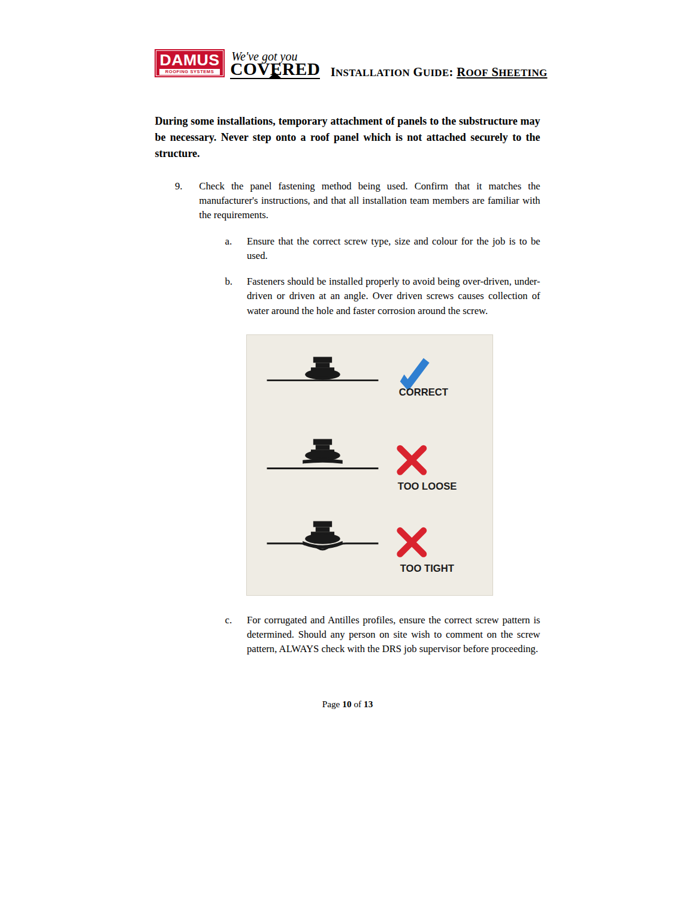DAMUS ROOFING SYSTEMS
We've got you COVERED
INSTALLATION GUIDE: ROOF SHEETING
During some installations, temporary attachment of panels to the substructure may be necessary. Never step onto a roof panel which is not attached securely to the structure.
Check the panel fastening method being used. Confirm that it matches the manufacturer's instructions, and that all installation team members are familiar with the requirements.
Ensure that the correct screw type, size and colour for the job is to be used.
Fasteners should be installed properly to avoid being over-driven, under-driven or driven at an angle. Over driven screws causes collection of water around the hole and faster corrosion around the screw.
CORRECT TOO LOOSE TOO TIGHT
For corrugated and Antilles profiles, ensure the correct screw pattern is determined. Should any person on site wish to comment on the screw pattern, ALWAYS check with the DRS job supervisor before proceeding.
Page 10 of 13